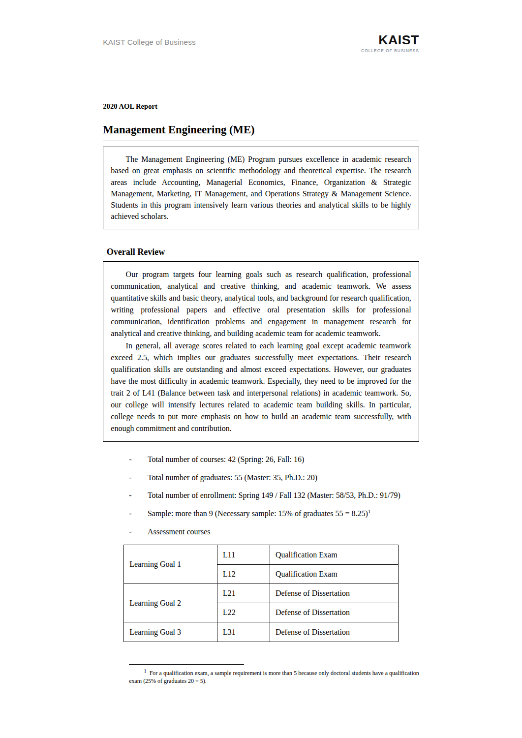KAIST College of Business
KAIST
COLLEGE OF BUSINESS
2020 AOL Report
Management Engineering (ME)
The Management Engineering (ME) Program pursues excellence in academic research based on great emphasis on scientific methodology and theoretical expertise. The research areas include Accounting, Managerial Economics, Finance, Organization & Strategic Management, Marketing, IT Management, and Operations Strategy & Management Science. Students in this program intensively learn various theories and analytical skills to be highly achieved scholars.
Overall Review
Our program targets four learning goals such as research qualification, professional communication, analytical and creative thinking, and academic teamwork. We assess quantitative skills and basic theory, analytical tools, and background for research qualification, writing professional papers and effective oral presentation skills for professional communication, identification problems and engagement in management research for analytical and creative thinking, and building academic team for academic teamwork.
In general, all average scores related to each learning goal except academic teamwork exceed 2.5, which implies our graduates successfully meet expectations. Their research qualification skills are outstanding and almost exceed expectations. However, our graduates have the most difficulty in academic teamwork. Especially, they need to be improved for the trait 2 of L41 (Balance between task and interpersonal relations) in academic teamwork. So, our college will intensify lectures related to academic team building skills. In particular, college needs to put more emphasis on how to build an academic team successfully, with enough commitment and contribution.
Total number of courses: 42 (Spring: 26, Fall: 16)
Total number of graduates: 55 (Master: 35, Ph.D.: 20)
Total number of enrollment: Spring 149 / Fall 132 (Master: 58/53, Ph.D.: 91/79)
Sample: more than 9 (Necessary sample: 15% of graduates 55 = 8.25)1
Assessment courses
| Learning Goal 1 | L11 | Qualification Exam |
| L12 | Qualification Exam |
| Learning Goal 2 | L21 | Defense of Dissertation |
| L22 | Defense of Dissertation |
| Learning Goal 3 | L31 | Defense of Dissertation |
1 For a qualification exam, a sample requirement is more than 5 because only doctoral students have a qualification exam (25% of graduates 20 = 5).